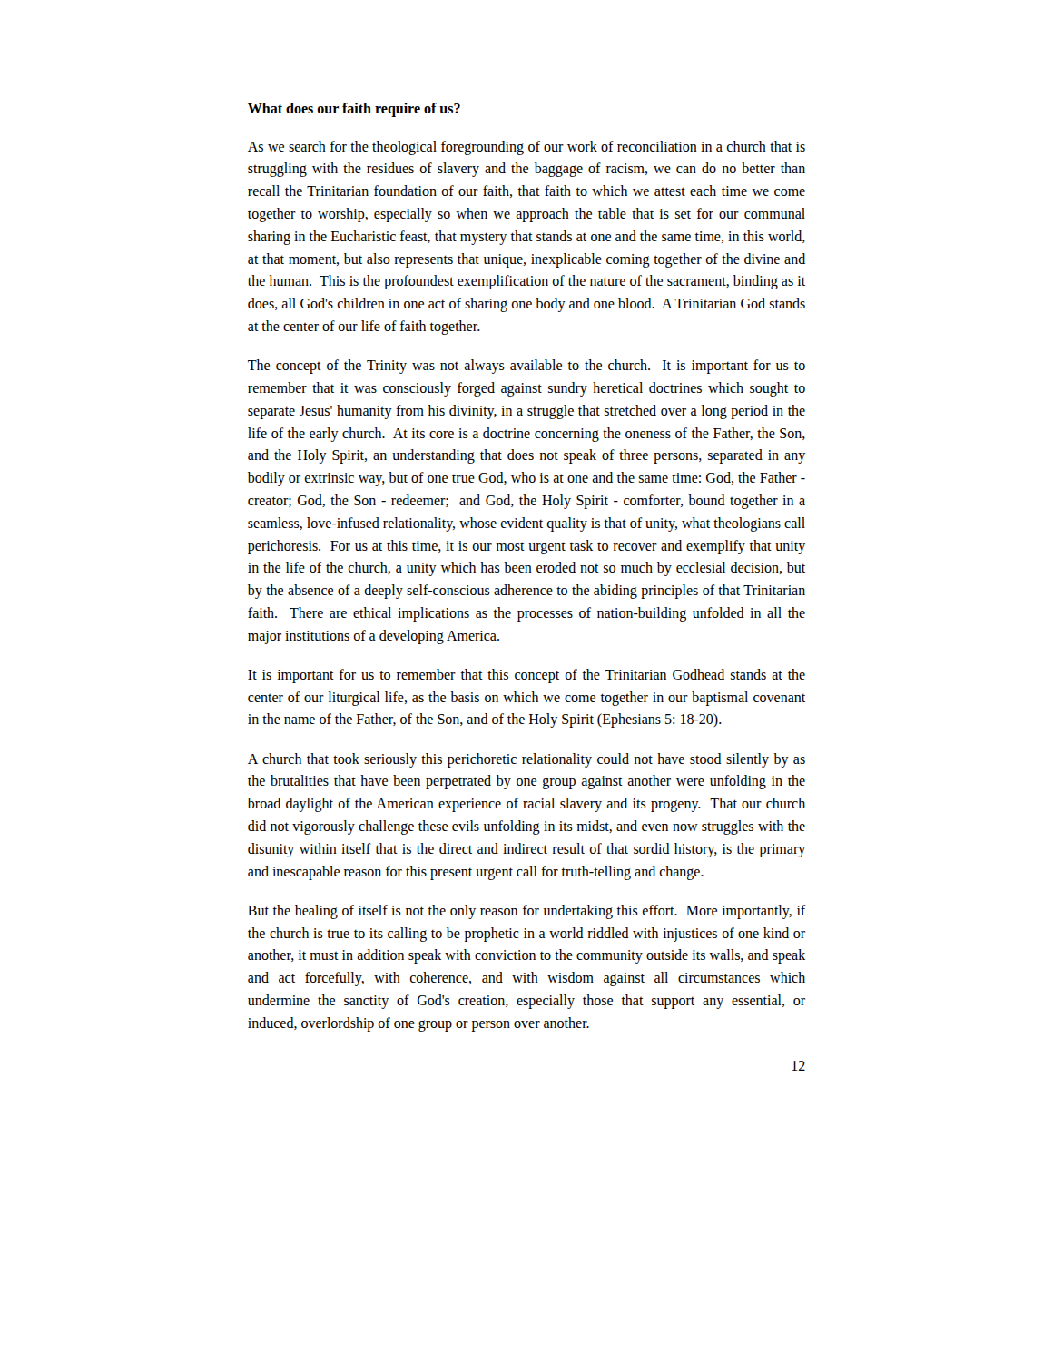What does our faith require of us?
As we search for the theological foregrounding of our work of reconciliation in a church that is struggling with the residues of slavery and the baggage of racism, we can do no better than recall the Trinitarian foundation of our faith, that faith to which we attest each time we come together to worship, especially so when we approach the table that is set for our communal sharing in the Eucharistic feast, that mystery that stands at one and the same time, in this world, at that moment, but also represents that unique, inexplicable coming together of the divine and the human. This is the profoundest exemplification of the nature of the sacrament, binding as it does, all God's children in one act of sharing one body and one blood. A Trinitarian God stands at the center of our life of faith together.
The concept of the Trinity was not always available to the church. It is important for us to remember that it was consciously forged against sundry heretical doctrines which sought to separate Jesus' humanity from his divinity, in a struggle that stretched over a long period in the life of the early church. At its core is a doctrine concerning the oneness of the Father, the Son, and the Holy Spirit, an understanding that does not speak of three persons, separated in any bodily or extrinsic way, but of one true God, who is at one and the same time: God, the Father - creator; God, the Son - redeemer; and God, the Holy Spirit - comforter, bound together in a seamless, love-infused relationality, whose evident quality is that of unity, what theologians call perichoresis. For us at this time, it is our most urgent task to recover and exemplify that unity in the life of the church, a unity which has been eroded not so much by ecclesial decision, but by the absence of a deeply self-conscious adherence to the abiding principles of that Trinitarian faith. There are ethical implications as the processes of nation-building unfolded in all the major institutions of a developing America.
It is important for us to remember that this concept of the Trinitarian Godhead stands at the center of our liturgical life, as the basis on which we come together in our baptismal covenant in the name of the Father, of the Son, and of the Holy Spirit (Ephesians 5: 18-20).
A church that took seriously this perichoretic relationality could not have stood silently by as the brutalities that have been perpetrated by one group against another were unfolding in the broad daylight of the American experience of racial slavery and its progeny. That our church did not vigorously challenge these evils unfolding in its midst, and even now struggles with the disunity within itself that is the direct and indirect result of that sordid history, is the primary and inescapable reason for this present urgent call for truth-telling and change.
But the healing of itself is not the only reason for undertaking this effort. More importantly, if the church is true to its calling to be prophetic in a world riddled with injustices of one kind or another, it must in addition speak with conviction to the community outside its walls, and speak and act forcefully, with coherence, and with wisdom against all circumstances which undermine the sanctity of God's creation, especially those that support any essential, or induced, overlordship of one group or person over another.
12